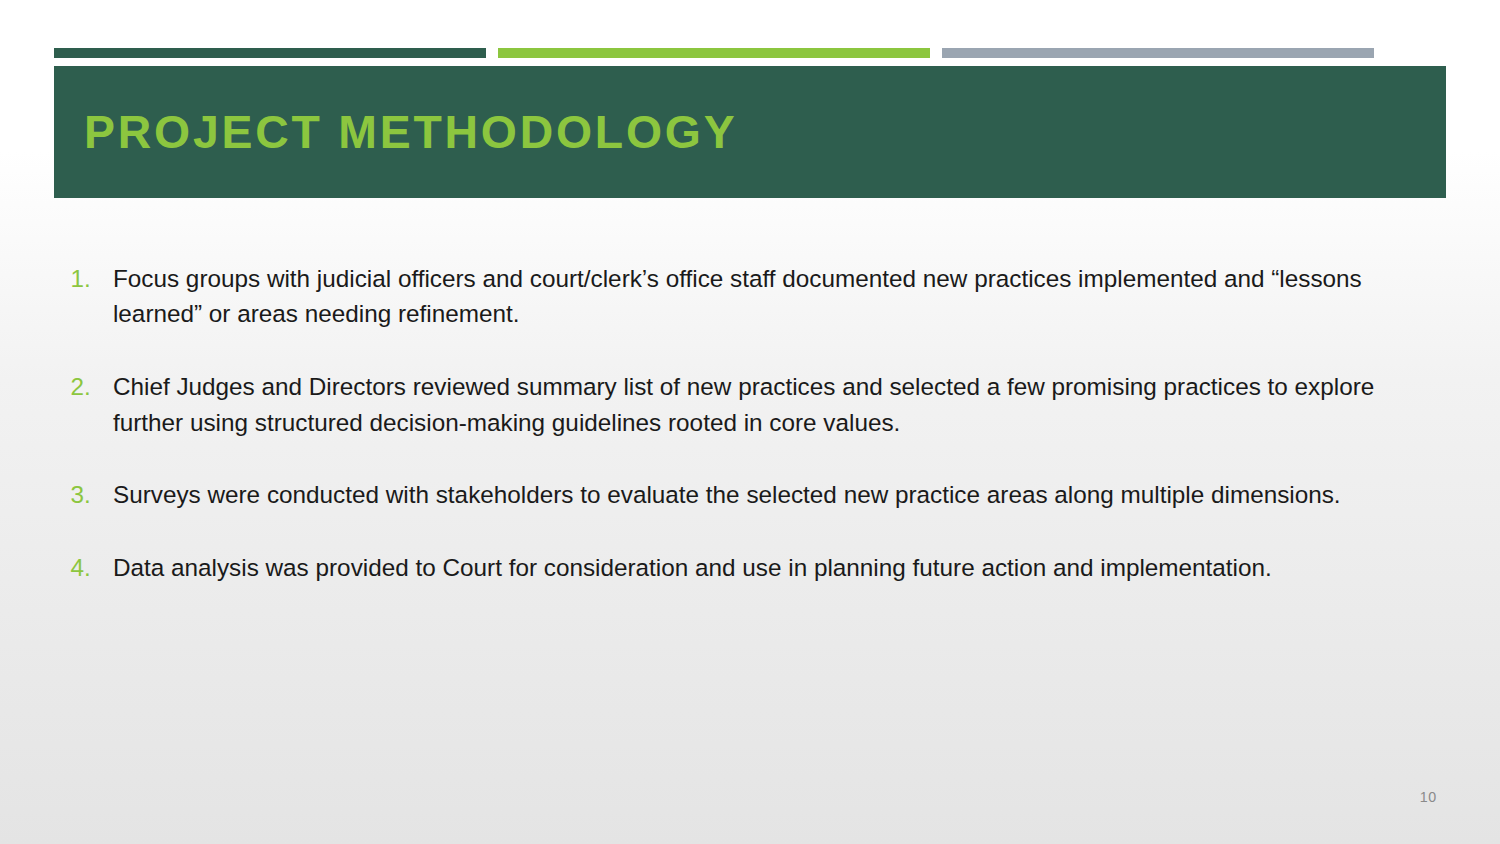Project Methodology
Focus groups with judicial officers and court/clerk’s office staff documented new practices implemented and “lessons learned” or areas needing refinement.
Chief Judges and Directors reviewed summary list of new practices and selected a few promising practices to explore further using structured decision-making guidelines rooted in core values.
Surveys were conducted with stakeholders to evaluate the selected new practice areas along multiple dimensions.
Data analysis was provided to Court for consideration and use in planning future action and implementation.
10